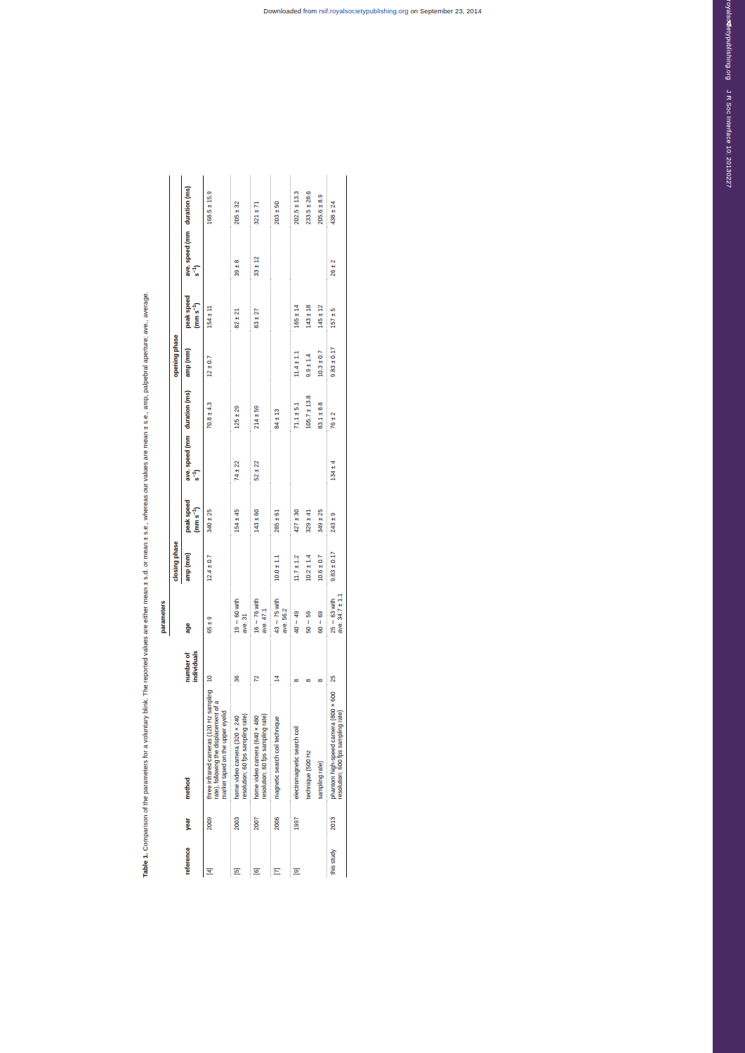Downloaded from rsif.royalsocietypublishing.org on September 23, 2014
4
rsif.royalsocietypublishing.org J R Soc Interface 10: 20130227
Table 1. Comparison of the parameters for a voluntary blink. The reported values are either mean ± s.d. or mean ± s.e., whereas our values are mean ± s.e., amp, palpebral aperture; ave., average.
| | | | | parameters | |
| --- | --- | --- | --- | --- | --- |
| | | | | | closing phase | opening phase |
| reference | year | method | number of individuals | age | amp (mm) | peak speed (mm s −1 ) | ave. speed (mm s −1 ) | duration (ms) | amp (mm) | peak speed (mm s −1 ) | ave. speed (mm s −1 ) | duration (ms) |
| [4] | 2009 | three infrared cameras (120 Hz sampling rate), following the displacement of a marker taped on the upper eyelid | 10 | 65 ± 9 | 12.4 ± 0.7 | 340 ± 25 | | 70.8 ± 4.3 | 12 ± 0.7 | 154 ± 11 | | 168.5 ± 15.9 |
| [5] | 2003 | home video camera (320 × 240 resolution; 60 fps sampling rate) | 36 | 19 ∼ 60 with ave. 31 | | 154 ± 45 | 74 ± 22 | 125 ± 29 | | 82 ± 21 | 39 ± 8 | 205 ± 32 |
| [6] | 2007 | home video camera (640 × 480 resolution; 60 fps sampling rate) | 72 | 16 ∼ 76 with ave. 47.1 | | 143 ± 60 | 52 ± 22 | 214 ± 59 | | 83 ± 27 | 33 ± 12 | 321 ± 71 |
| [7] | 2006 | magnetic search coil technique | 14 | 43 ∼ 75 with ave. 56.2 | 10.0 ± 1.1 | 285 ± 61 | | 84 ± 13 | | | | 203 ± 50 |
| [9] | 1997 | electromagnetic search coil | 8 | 40 ∼ 49 | 11.7 ± 1.2 | 427 ± 30 | | 71.1 ± 5.1 | 11.4 ± 1.1 | 165 ± 14 | | 202.5 ± 13.3 |
| | | technique (500 Hz | 8 | 50 ∼ 59 | 10.2 ± 1.4 | 329 ± 41 | | 105.7 ± 13.8 | 9.9 ± 1.4 | 143 ± 18 | | 233.5 ± 28.6 |
| | | sampling rate) | 8 | 60 ∼ 69 | 10.6 ± 0.7 | 349 ± 25 | | 83.1 ± 8.8 | 10.3 ± 0.7 | 145 ± 12 | | 205.6 ± 8.9 |
| this study | 2013 | phantom high-speed camera (800 × 600 resolution; 600 fps sampling rate) | 25 | 25 ∼ 63 with ave. 34.7 ± 1.1 | 9.83 ± 0.17 | 243 ± 9 | 134 ± 4 | 76 ± 2 | 9.83 ± 0.17 | 157 ± 5 | 26 ± 2 | 438 ± 24 |